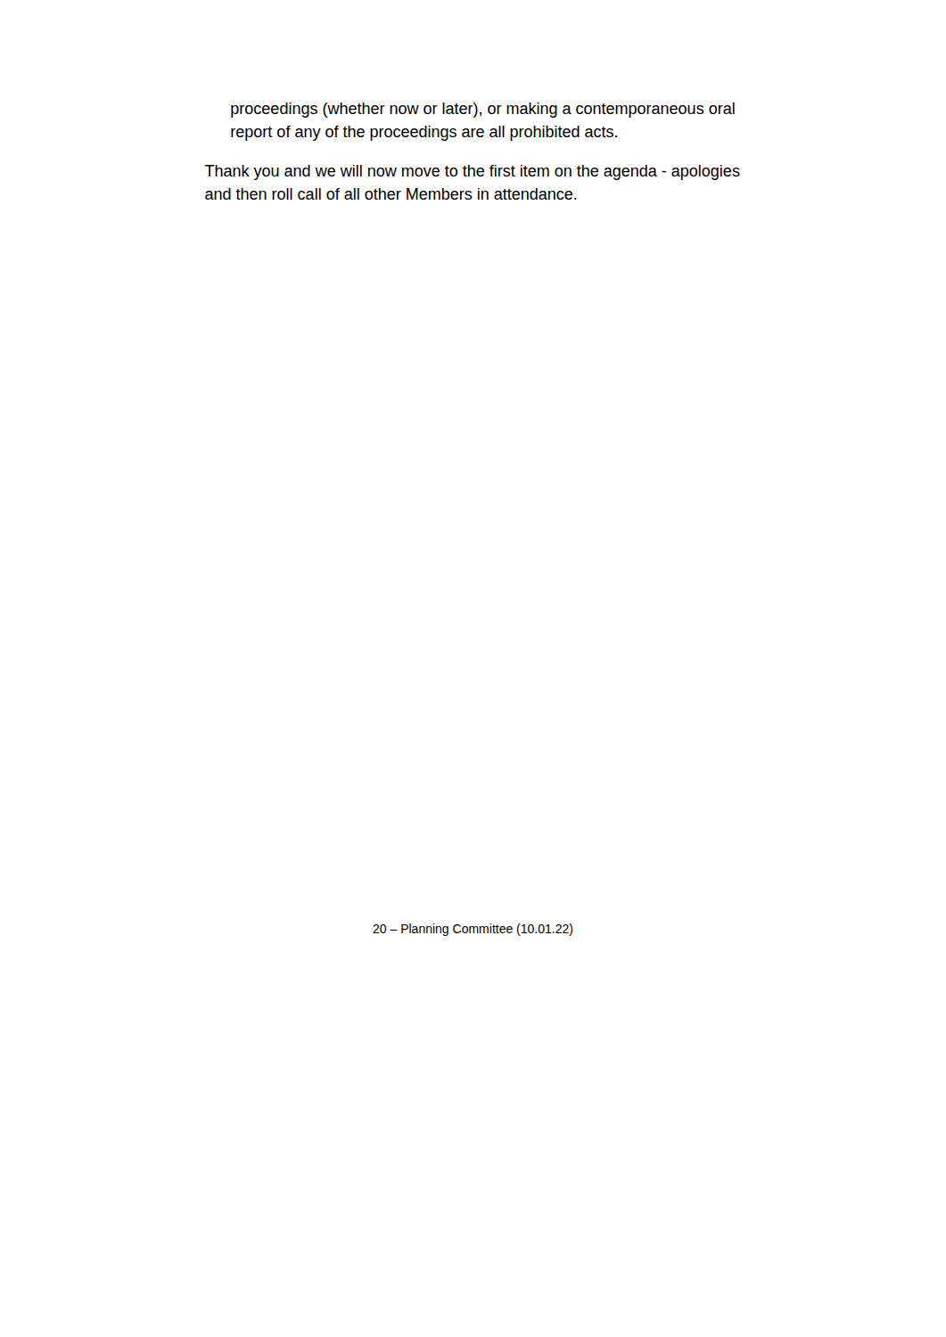proceedings (whether now or later), or making a contemporaneous oral report of any of the proceedings are all prohibited acts.
Thank you and we will now move to the first item on the agenda - apologies and then roll call of all other Members in attendance.
20 – Planning Committee (10.01.22)